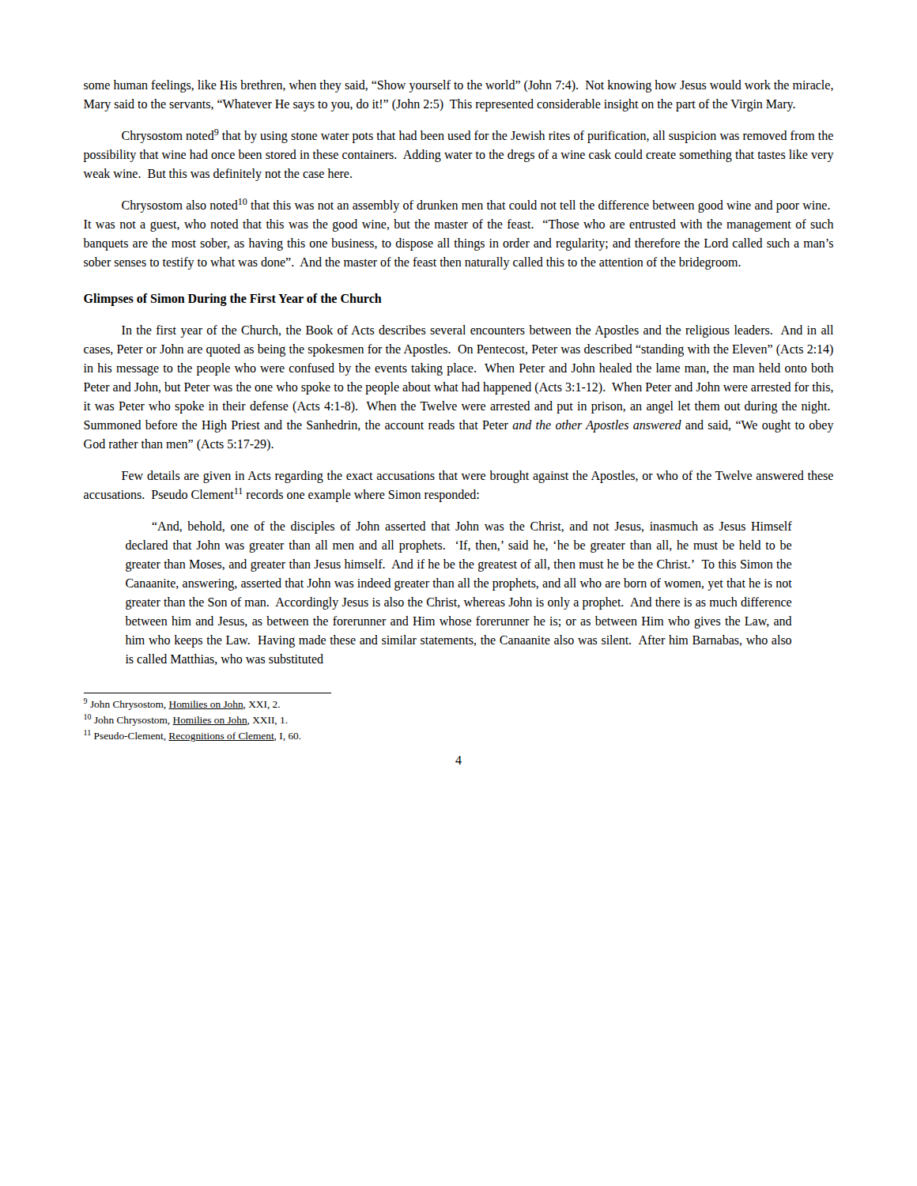some human feelings, like His brethren, when they said, “Show yourself to the world” (John 7:4). Not knowing how Jesus would work the miracle, Mary said to the servants, “Whatever He says to you, do it!” (John 2:5) This represented considerable insight on the part of the Virgin Mary.
Chrysostom noted9 that by using stone water pots that had been used for the Jewish rites of purification, all suspicion was removed from the possibility that wine had once been stored in these containers. Adding water to the dregs of a wine cask could create something that tastes like very weak wine. But this was definitely not the case here.
Chrysostom also noted10 that this was not an assembly of drunken men that could not tell the difference between good wine and poor wine. It was not a guest, who noted that this was the good wine, but the master of the feast. “Those who are entrusted with the management of such banquets are the most sober, as having this one business, to dispose all things in order and regularity; and therefore the Lord called such a man’s sober senses to testify to what was done”. And the master of the feast then naturally called this to the attention of the bridegroom.
Glimpses of Simon During the First Year of the Church
In the first year of the Church, the Book of Acts describes several encounters between the Apostles and the religious leaders. And in all cases, Peter or John are quoted as being the spokesmen for the Apostles. On Pentecost, Peter was described “standing with the Eleven” (Acts 2:14) in his message to the people who were confused by the events taking place. When Peter and John healed the lame man, the man held onto both Peter and John, but Peter was the one who spoke to the people about what had happened (Acts 3:1-12). When Peter and John were arrested for this, it was Peter who spoke in their defense (Acts 4:1-8). When the Twelve were arrested and put in prison, an angel let them out during the night. Summoned before the High Priest and the Sanhedrin, the account reads that Peter and the other Apostles answered and said, “We ought to obey God rather than men” (Acts 5:17-29).
Few details are given in Acts regarding the exact accusations that were brought against the Apostles, or who of the Twelve answered these accusations. Pseudo Clement11 records one example where Simon responded:
“And, behold, one of the disciples of John asserted that John was the Christ, and not Jesus, inasmuch as Jesus Himself declared that John was greater than all men and all prophets. ‘If, then,’ said he, ‘he be greater than all, he must be held to be greater than Moses, and greater than Jesus himself. And if he be the greatest of all, then must he be the Christ.’ To this Simon the Canaanite, answering, asserted that John was indeed greater than all the prophets, and all who are born of women, yet that he is not greater than the Son of man. Accordingly Jesus is also the Christ, whereas John is only a prophet. And there is as much difference between him and Jesus, as between the forerunner and Him whose forerunner he is; or as between Him who gives the Law, and him who keeps the Law. Having made these and similar statements, the Canaanite also was silent. After him Barnabas, who also is called Matthias, who was substituted
9 John Chrysostom, Homilies on John, XXI, 2.
10 John Chrysostom, Homilies on John, XXII, 1.
11 Pseudo-Clement, Recognitions of Clement, I, 60.
4